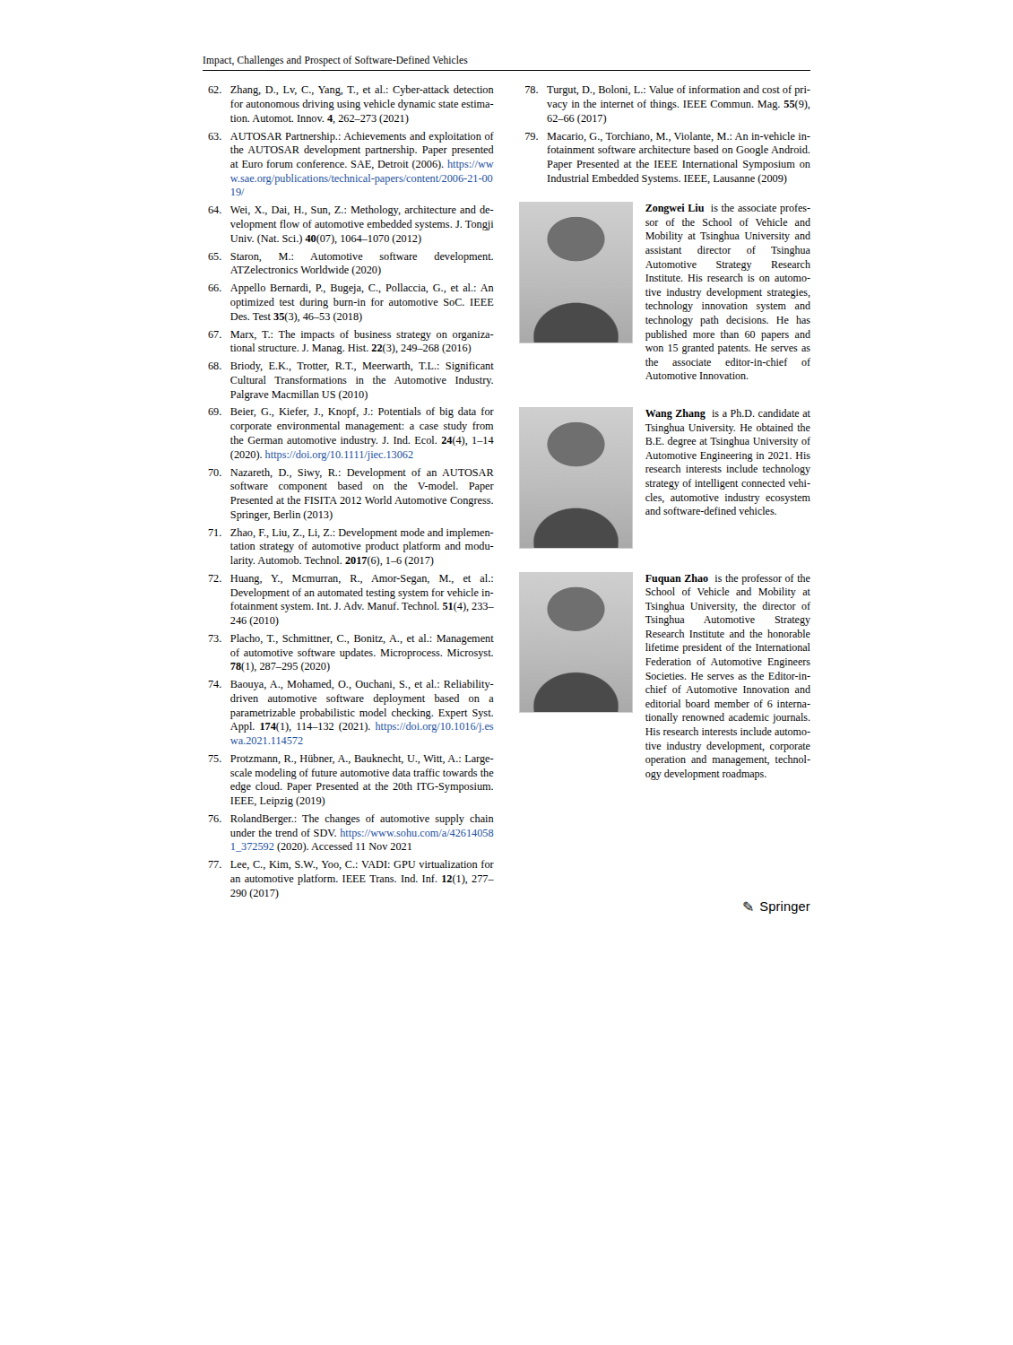Impact, Challenges and Prospect of Software-Defined Vehicles
62. Zhang, D., Lv, C., Yang, T., et al.: Cyber-attack detection for autonomous driving using vehicle dynamic state estimation. Automot. Innov. 4, 262–273 (2021)
63. AUTOSAR Partnership.: Achievements and exploitation of the AUTOSAR development partnership. Paper presented at Euro forum conference. SAE, Detroit (2006). https://www.sae.org/publications/technical-papers/content/2006-21-0019/
64. Wei, X., Dai, H., Sun, Z.: Methology, architecture and development flow of automotive embedded systems. J. Tongji Univ. (Nat. Sci.) 40(07), 1064–1070 (2012)
65. Staron, M.: Automotive software development. ATZelectronics Worldwide (2020)
66. Appello Bernardi, P., Bugeja, C., Pollaccia, G., et al.: An optimized test during burn-in for automotive SoC. IEEE Des. Test 35(3), 46–53 (2018)
67. Marx, T.: The impacts of business strategy on organizational structure. J. Manag. Hist. 22(3), 249–268 (2016)
68. Briody, E.K., Trotter, R.T., Meerwarth, T.L.: Significant Cultural Transformations in the Automotive Industry. Palgrave Macmillan US (2010)
69. Beier, G., Kiefer, J., Knopf, J.: Potentials of big data for corporate environmental management: a case study from the German automotive industry. J. Ind. Ecol. 24(4), 1–14 (2020). https://doi.org/10.1111/jiec.13062
70. Nazareth, D., Siwy, R.: Development of an AUTOSAR software component based on the V-model. Paper Presented at the FISITA 2012 World Automotive Congress. Springer, Berlin (2013)
71. Zhao, F., Liu, Z., Li, Z.: Development mode and implementation strategy of automotive product platform and modularity. Automob. Technol. 2017(6), 1–6 (2017)
72. Huang, Y., Mcmurran, R., Amor-Segan, M., et al.: Development of an automated testing system for vehicle infotainment system. Int. J. Adv. Manuf. Technol. 51(4), 233–246 (2010)
73. Placho, T., Schmittner, C., Bonitz, A., et al.: Management of automotive software updates. Microprocess. Microsyst. 78(1), 287–295 (2020)
74. Baouya, A., Mohamed, O., Ouchani, S., et al.: Reliability-driven automotive software deployment based on a parametrizable probabilistic model checking. Expert Syst. Appl. 174(1), 114–132 (2021). https://doi.org/10.1016/j.eswa.2021.114572
75. Protzmann, R., Hübner, A., Bauknecht, U., Witt, A.: Large-scale modeling of future automotive data traffic towards the edge cloud. Paper Presented at the 20th ITG-Symposium. IEEE, Leipzig (2019)
76. RolandBerger.: The changes of automotive supply chain under the trend of SDV. https://www.sohu.com/a/426140581_372592 (2020). Accessed 11 Nov 2021
77. Lee, C., Kim, S.W., Yoo, C.: VADI: GPU virtualization for an automotive platform. IEEE Trans. Ind. Inf. 12(1), 277–290 (2017)
78. Turgut, D., Boloni, L.: Value of information and cost of privacy in the internet of things. IEEE Commun. Mag. 55(9), 62–66 (2017)
79. Macario, G., Torchiano, M., Violante, M.: An in-vehicle infotainment software architecture based on Google Android. Paper Presented at the IEEE International Symposium on Industrial Embedded Systems. IEEE, Lausanne (2009)
Zongwei Liu is the associate professor of the School of Vehicle and Mobility at Tsinghua University and assistant director of Tsinghua Automotive Strategy Research Institute. His research is on automotive industry development strategies, technology innovation system and technology path decisions. He has published more than 60 papers and won 15 granted patents. He serves as the associate editor-in-chief of Automotive Innovation.
Wang Zhang is a Ph.D. candidate at Tsinghua University. He obtained the B.E. degree at Tsinghua University of Automotive Engineering in 2021. His research interests include technology strategy of intelligent connected vehicles, automotive industry ecosystem and software-defined vehicles.
Fuquan Zhao is the professor of the School of Vehicle and Mobility at Tsinghua University, the director of Tsinghua Automotive Strategy Research Institute and the honorable lifetime president of the International Federation of Automotive Engineers Societies. He serves as the Editor-in-chief of Automotive Innovation and editorial board member of 6 internationally renowned academic journals. His research interests include automotive industry development, corporate operation and management, technology development roadmaps.
✎ Springer